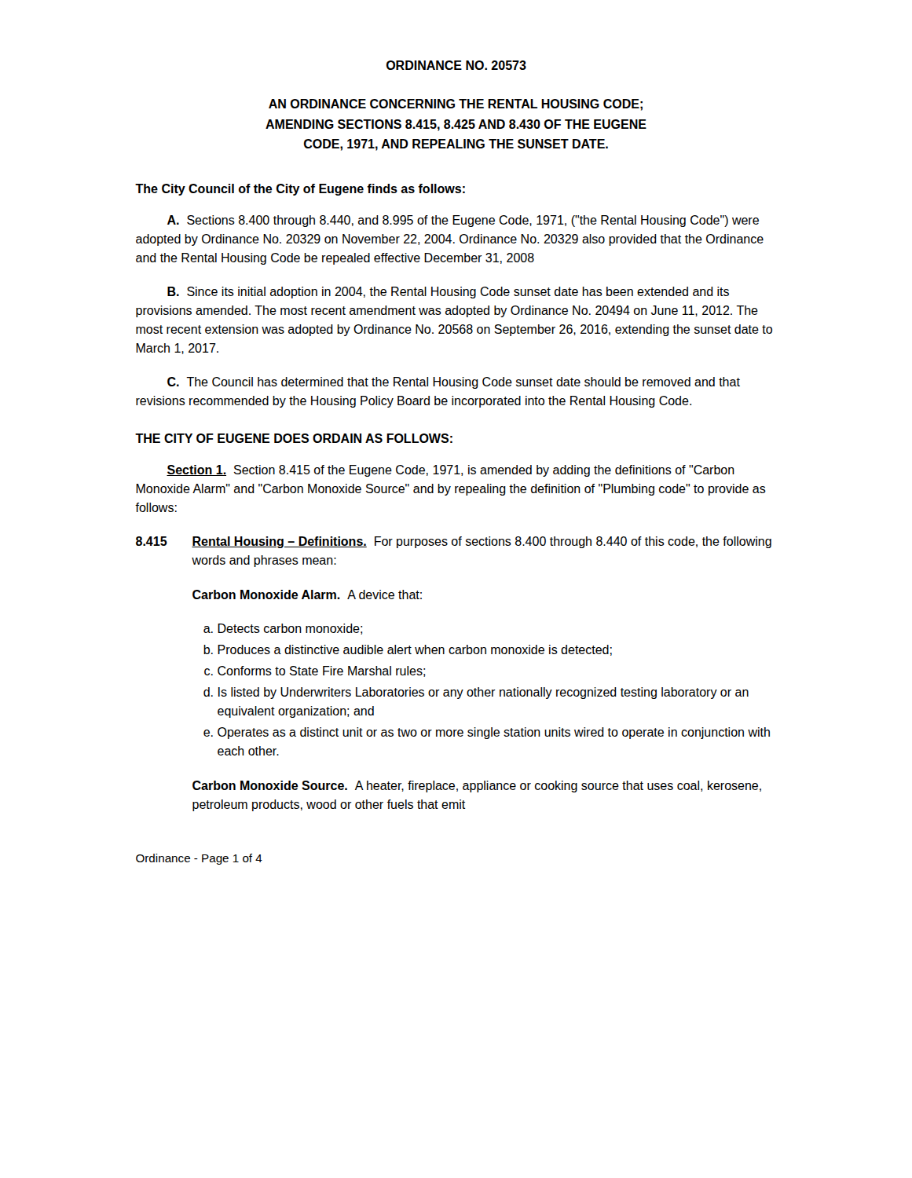ORDINANCE NO. 20573
AN ORDINANCE CONCERNING THE RENTAL HOUSING CODE;
AMENDING SECTIONS 8.415, 8.425 AND 8.430 OF THE EUGENE
CODE, 1971, AND REPEALING THE SUNSET DATE.
The City Council of the City of Eugene finds as follows:
A. Sections 8.400 through 8.440, and 8.995 of the Eugene Code, 1971, ("the Rental Housing Code") were adopted by Ordinance No. 20329 on November 22, 2004. Ordinance No. 20329 also provided that the Ordinance and the Rental Housing Code be repealed effective December 31, 2008
B. Since its initial adoption in 2004, the Rental Housing Code sunset date has been extended and its provisions amended. The most recent amendment was adopted by Ordinance No. 20494 on June 11, 2012. The most recent extension was adopted by Ordinance No. 20568 on September 26, 2016, extending the sunset date to March 1, 2017.
C. The Council has determined that the Rental Housing Code sunset date should be removed and that revisions recommended by the Housing Policy Board be incorporated into the Rental Housing Code.
THE CITY OF EUGENE DOES ORDAIN AS FOLLOWS:
Section 1. Section 8.415 of the Eugene Code, 1971, is amended by adding the definitions of "Carbon Monoxide Alarm" and "Carbon Monoxide Source" and by repealing the definition of "Plumbing code" to provide as follows:
8.415
Rental Housing – Definitions. For purposes of sections 8.400 through 8.440 of this code, the following words and phrases mean:
Carbon Monoxide Alarm. A device that:
Detects carbon monoxide;
Produces a distinctive audible alert when carbon monoxide is detected;
Conforms to State Fire Marshal rules;
Is listed by Underwriters Laboratories or any other nationally recognized testing laboratory or an equivalent organization; and
Operates as a distinct unit or as two or more single station units wired to operate in conjunction with each other.
Carbon Monoxide Source. A heater, fireplace, appliance or cooking source that uses coal, kerosene, petroleum products, wood or other fuels that emit
Ordinance - Page 1 of 4